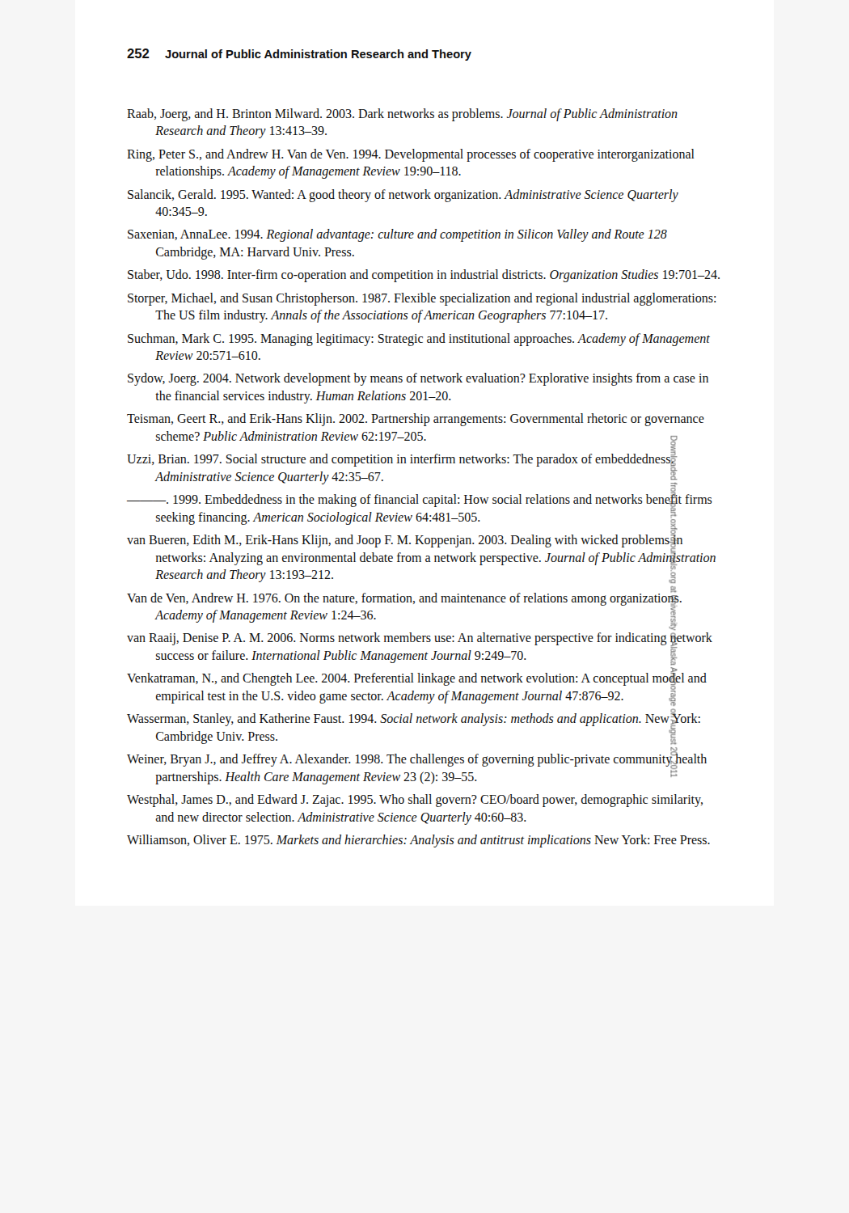252 Journal of Public Administration Research and Theory
Raab, Joerg, and H. Brinton Milward. 2003. Dark networks as problems. Journal of Public Administration Research and Theory 13:413–39.
Ring, Peter S., and Andrew H. Van de Ven. 1994. Developmental processes of cooperative interorganizational relationships. Academy of Management Review 19:90–118.
Salancik, Gerald. 1995. Wanted: A good theory of network organization. Administrative Science Quarterly 40:345–9.
Saxenian, AnnaLee. 1994. Regional advantage: culture and competition in Silicon Valley and Route 128 Cambridge, MA: Harvard Univ. Press.
Staber, Udo. 1998. Inter-firm co-operation and competition in industrial districts. Organization Studies 19:701–24.
Storper, Michael, and Susan Christopherson. 1987. Flexible specialization and regional industrial agglomerations: The US film industry. Annals of the Associations of American Geographers 77:104–17.
Suchman, Mark C. 1995. Managing legitimacy: Strategic and institutional approaches. Academy of Management Review 20:571–610.
Sydow, Joerg. 2004. Network development by means of network evaluation? Explorative insights from a case in the financial services industry. Human Relations 201–20.
Teisman, Geert R., and Erik-Hans Klijn. 2002. Partnership arrangements: Governmental rhetoric or governance scheme? Public Administration Review 62:197–205.
Uzzi, Brian. 1997. Social structure and competition in interfirm networks: The paradox of embeddedness. Administrative Science Quarterly 42:35–67.
———. 1999. Embeddedness in the making of financial capital: How social relations and networks benefit firms seeking financing. American Sociological Review 64:481–505.
van Bueren, Edith M., Erik-Hans Klijn, and Joop F. M. Koppenjan. 2003. Dealing with wicked problems in networks: Analyzing an environmental debate from a network perspective. Journal of Public Administration Research and Theory 13:193–212.
Van de Ven, Andrew H. 1976. On the nature, formation, and maintenance of relations among organizations. Academy of Management Review 1:24–36.
van Raaij, Denise P. A. M. 2006. Norms network members use: An alternative perspective for indicating network success or failure. International Public Management Journal 9:249–70.
Venkatraman, N., and Chengteh Lee. 2004. Preferential linkage and network evolution: A conceptual model and empirical test in the U.S. video game sector. Academy of Management Journal 47:876–92.
Wasserman, Stanley, and Katherine Faust. 1994. Social network analysis: methods and application. New York: Cambridge Univ. Press.
Weiner, Bryan J., and Jeffrey A. Alexander. 1998. The challenges of governing public-private community health partnerships. Health Care Management Review 23 (2): 39–55.
Westphal, James D., and Edward J. Zajac. 1995. Who shall govern? CEO/board power, demographic similarity, and new director selection. Administrative Science Quarterly 40:60–83.
Williamson, Oliver E. 1975. Markets and hierarchies: Analysis and antitrust implications New York: Free Press.
Downloaded from jpart.oxfordjournals.org at University of Alaska Anchorage on August 20, 2011